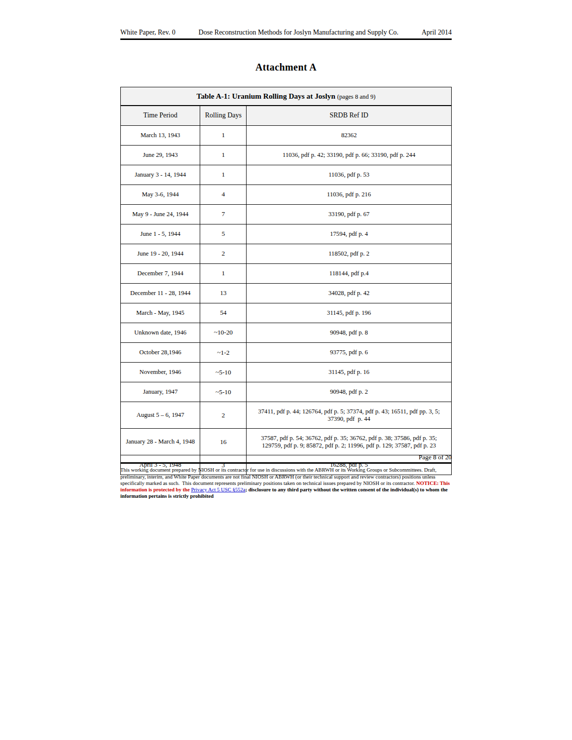White Paper, Rev. 0 Dose Reconstruction Methods for Joslyn Manufacturing and Supply Co. April 2014
Attachment A
Table A-1: Uranium Rolling Days at Joslyn (pages 8 and 9)
| Time Period | Rolling Days | SRDB Ref ID |
| --- | --- | --- |
| March 13, 1943 | 1 | 82362 |
| June 29, 1943 | 1 | 11036, pdf p. 42; 33190, pdf p. 66; 33190, pdf p. 244 |
| January 3 - 14, 1944 | 1 | 11036, pdf p. 53 |
| May 3-6, 1944 | 4 | 11036, pdf p. 216 |
| May 9 - June 24, 1944 | 7 | 33190, pdf p. 67 |
| June 1 - 5, 1944 | 5 | 17594, pdf p. 4 |
| June 19 - 20, 1944 | 2 | 118502, pdf p. 2 |
| December 7, 1944 | 1 | 118144, pdf p.4 |
| December 11 - 28, 1944 | 13 | 34028, pdf p. 42 |
| March - May, 1945 | 54 | 31145, pdf p. 196 |
| Unknown date, 1946 | ~10-20 | 90948, pdf p. 8 |
| October 28,1946 | ~1-2 | 93775, pdf p. 6 |
| November, 1946 | ~5-10 | 31145, pdf p. 16 |
| January, 1947 | ~5-10 | 90948, pdf p. 2 |
| August 5 – 6, 1947 | 2 | 37411, pdf p. 44; 126764, pdf p. 5; 37374, pdf p. 43; 16511, pdf pp. 3, 5; 37390, pdf p. 44 |
| January 28 - March 4, 1948 | 16 | 37587, pdf p. 54; 36762, pdf p. 35; 36762, pdf p. 38; 37586, pdf p. 35; 129759, pdf p. 9; 85872, pdf p. 2; 11996, pdf p. 129; 37587, pdf p. 23 |
| April 3 - 5, 1948 | 3 | 16288, pdf p. 5 |
Page 8 of 20
This working document prepared by NIOSH or its contractor for use in discussions with the ABRWH or its Working Groups or Subcommittees. Draft, preliminary, interim, and White Paper documents are not final NIOSH or ABRWH (or their technical support and review contractors) positions unless specifically marked as such. This document represents preliminary positions taken on technical issues prepared by NIOSH or its contractor. NOTICE: This information is protected by the Privacy Act 5 USC §552a; disclosure to any third party without the written consent of the individual(s) to whom the information pertains is strictly prohibited